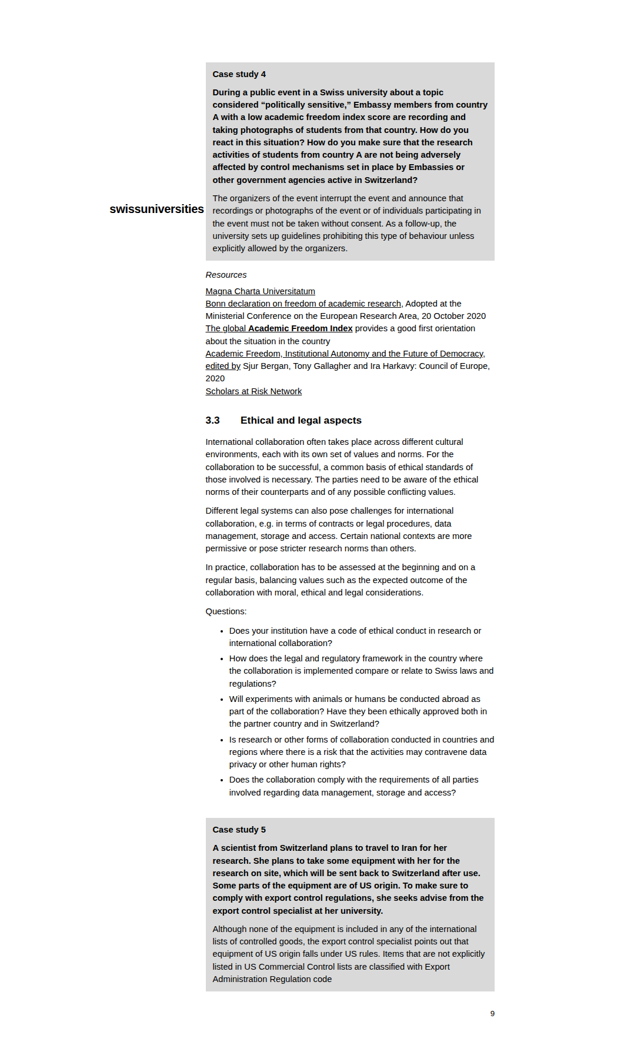swissuniversities
Case study 4
During a public event in a Swiss university about a topic considered “politically sensitive,” Embassy members from country A with a low academic freedom index score are recording and taking photographs of students from that country. How do you react in this situation? How do you make sure that the research activities of students from country A are not being adversely affected by control mechanisms set in place by Embassies or other government agencies active in Switzerland?
The organizers of the event interrupt the event and announce that recordings or photographs of the event or of individuals participating in the event must not be taken without consent. As a follow-up, the university sets up guidelines prohibiting this type of behaviour unless explicitly allowed by the organizers.
Resources
Magna Charta Universitatum
Bonn declaration on freedom of academic research, Adopted at the Ministerial Conference on the European Research Area, 20 October 2020
The global Academic Freedom Index provides a good first orientation about the situation in the country
Academic Freedom, Institutional Autonomy and the Future of Democracy, edited by Sjur Bergan, Tony Gallagher and Ira Harkavy: Council of Europe, 2020
Scholars at Risk Network
3.3 Ethical and legal aspects
International collaboration often takes place across different cultural environments, each with its own set of values and norms. For the collaboration to be successful, a common basis of ethical standards of those involved is necessary. The parties need to be aware of the ethical norms of their counterparts and of any possible conflicting values.
Different legal systems can also pose challenges for international collaboration, e.g. in terms of contracts or legal procedures, data management, storage and access. Certain national contexts are more permissive or pose stricter research norms than others.
In practice, collaboration has to be assessed at the beginning and on a regular basis, balancing values such as the expected outcome of the collaboration with moral, ethical and legal considerations.
Questions:
Does your institution have a code of ethical conduct in research or international collaboration?
How does the legal and regulatory framework in the country where the collaboration is implemented compare or relate to Swiss laws and regulations?
Will experiments with animals or humans be conducted abroad as part of the collaboration? Have they been ethically approved both in the partner country and in Switzerland?
Is research or other forms of collaboration conducted in countries and regions where there is a risk that the activities may contravene data privacy or other human rights?
Does the collaboration comply with the requirements of all parties involved regarding data management, storage and access?
Case study 5
A scientist from Switzerland plans to travel to Iran for her research. She plans to take some equipment with her for the research on site, which will be sent back to Switzerland after use. Some parts of the equipment are of US origin. To make sure to comply with export control regulations, she seeks advise from the export control specialist at her university.
Although none of the equipment is included in any of the international lists of controlled goods, the export control specialist points out that equipment of US origin falls under US rules. Items that are not explicitly listed in US Commercial Control lists are classified with Export Administration Regulation code
9